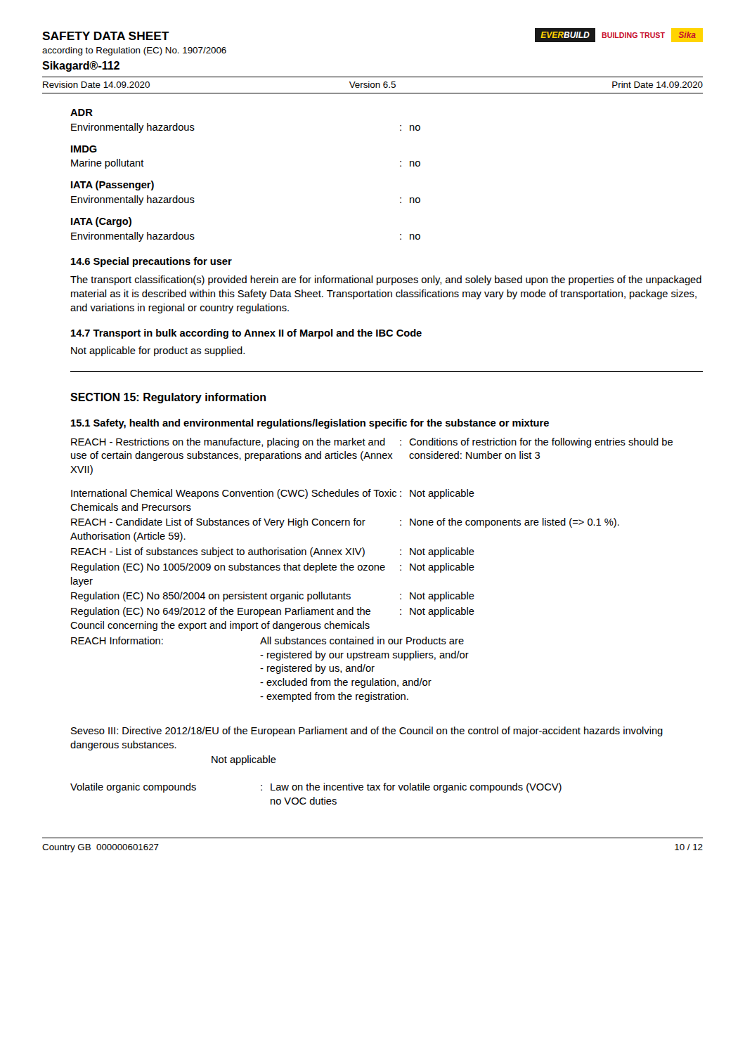SAFETY DATA SHEET
according to Regulation (EC) No. 1907/2006
Sikagard®-112
EVERBUILD BUILDING TRUST Sika
Revision Date 14.09.2020 Version 6.5 Print Date 14.09.2020
ADR
| Environmentally hazardous | : | no |
IMDG
| Marine pollutant | : | no |
IATA (Passenger)
| Environmentally hazardous | : | no |
IATA (Cargo)
| Environmentally hazardous | : | no |
14.6 Special precautions for user
The transport classification(s) provided herein are for informational purposes only, and solely based upon the properties of the unpackaged material as it is described within this Safety Data Sheet. Transportation classifications may vary by mode of transportation, package sizes, and variations in regional or country regulations.
14.7 Transport in bulk according to Annex II of Marpol and the IBC Code
Not applicable for product as supplied.
SECTION 15: Regulatory information
15.1 Safety, health and environmental regulations/legislation specific for the substance or mixture
| REACH - Restrictions on the manufacture, placing on the market and use of certain dangerous substances, preparations and articles (Annex XVII) | : | Conditions of restriction for the following entries should be considered: Number on list 3 |
| International Chemical Weapons Convention (CWC) Schedules of Toxic Chemicals and Precursors | : | Not applicable |
| REACH - Candidate List of Substances of Very High Concern for Authorisation (Article 59). | : | None of the components are listed (=> 0.1 %). |
| REACH - List of substances subject to authorisation (Annex XIV) | : | Not applicable |
| Regulation (EC) No 1005/2009 on substances that deplete the ozone layer | : | Not applicable |
| Regulation (EC) No 850/2004 on persistent organic pollutants | : | Not applicable |
| Regulation (EC) No 649/2012 of the European Parliament and the Council concerning the export and import of dangerous chemicals | : | Not applicable |
| REACH Information: | All substances contained in our Products are - registered by our upstream suppliers, and/or - registered by us, and/or - excluded from the regulation, and/or - exempted from the registration. |
Seveso III: Directive 2012/18/EU of the European Parliament and of the Council on the control of major-accident hazards involving dangerous substances.
Not applicable
| Volatile organic compounds | : | Law on the incentive tax for volatile organic compounds (VOCV) no VOC duties |
Country GB 000000601627 10 / 12